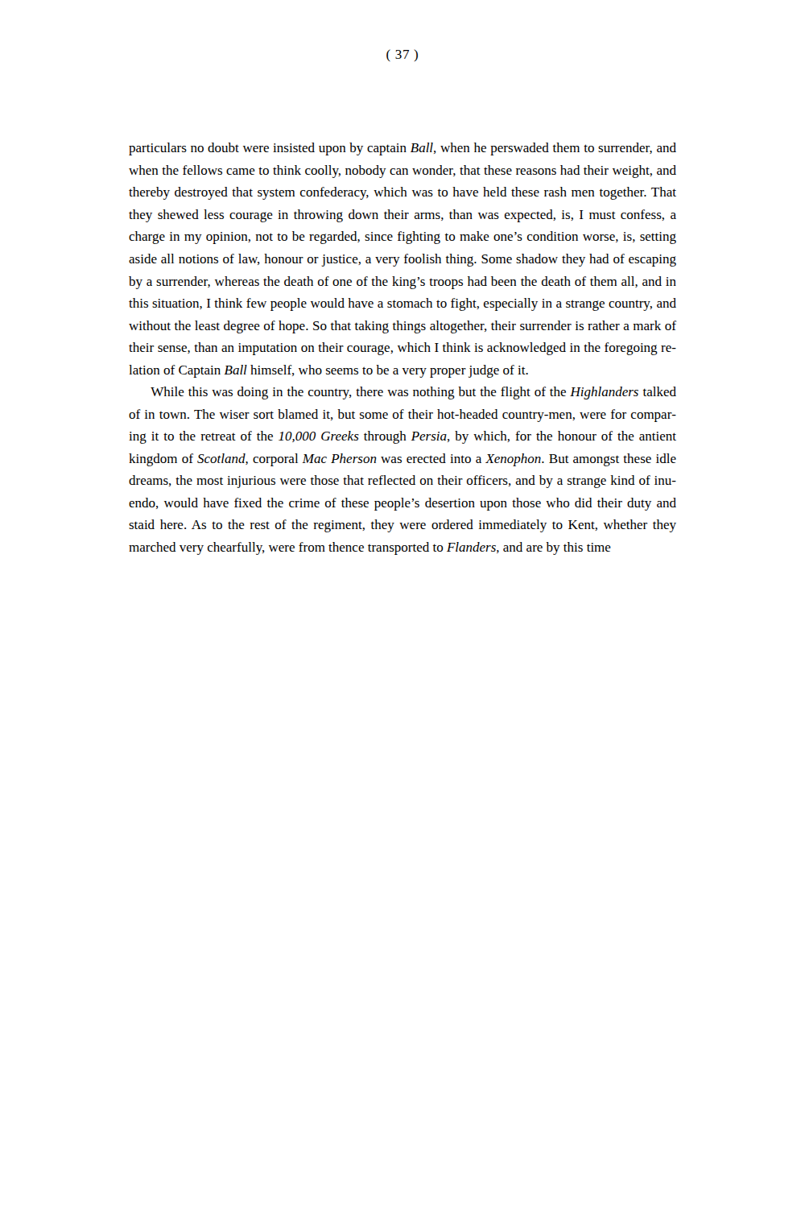( 37 )
particulars no doubt were insisted upon by captain Ball, when he perswaded them to surrender, and when the fellows came to think coolly, nobody can wonder, that these reasons had their weight, and thereby destroyed that system confederacy, which was to have held these rash men together. That they shewed less courage in throwing down their arms, than was expected, is, I must confess, a charge in my opinion, not to be regarded, since fighting to make one’s condition worse, is, setting aside all notions of law, honour or justice, a very foolish thing. Some shadow they had of escaping by a surrender, whereas the death of one of the king’s troops had been the death of them all, and in this situation, I think few people would have a stomach to fight, especially in a strange country, and without the least degree of hope. So that taking things altogether, their surrender is rather a mark of their sense, than an imputation on their courage, which I think is acknowledged in the foregoing relation of Captain Ball himself, who seems to be a very proper judge of it.
While this was doing in the country, there was nothing but the flight of the Highlanders talked of in town. The wiser sort blamed it, but some of their hot-headed country-men, were for comparing it to the retreat of the 10,000 Greeks through Persia, by which, for the honour of the antient kingdom of Scotland, corporal Mac Pherson was erected into a Xenophon. But amongst these idle dreams, the most injurious were those that reflected on their officers, and by a strange kind of inuendo, would have fixed the crime of these people’s desertion upon those who did their duty and staid here. As to the rest of the regiment, they were ordered immediately to Kent, whether they marched very chearfully, were from thence transported to Flanders, and are by this time